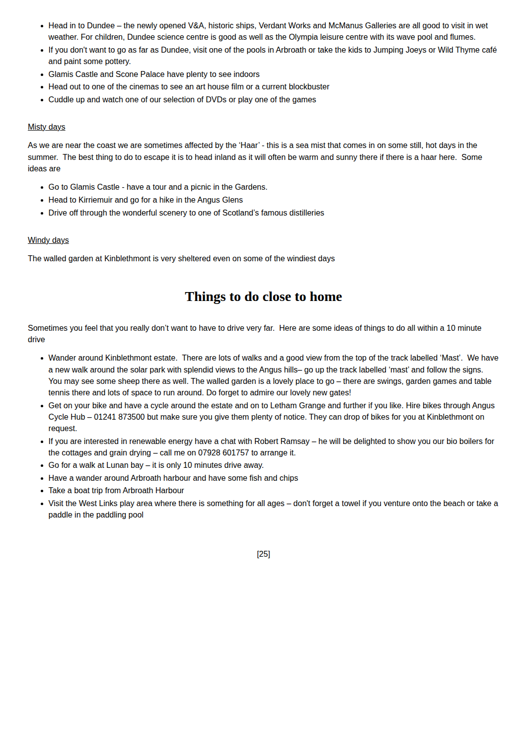Head in to Dundee – the newly opened V&A, historic ships, Verdant Works and McManus Galleries are all good to visit in wet weather. For children, Dundee science centre is good as well as the Olympia leisure centre with its wave pool and flumes.
If you don't want to go as far as Dundee, visit one of the pools in Arbroath or take the kids to Jumping Joeys or Wild Thyme café and paint some pottery.
Glamis Castle and Scone Palace have plenty to see indoors
Head out to one of the cinemas to see an art house film or a current blockbuster
Cuddle up and watch one of our selection of DVDs or play one of the games
Misty days
As we are near the coast we are sometimes affected by the ‘Haar’ - this is a sea mist that comes in on some still, hot days in the summer. The best thing to do to escape it is to head inland as it will often be warm and sunny there if there is a haar here. Some ideas are
Go to Glamis Castle - have a tour and a picnic in the Gardens.
Head to Kirriemuir and go for a hike in the Angus Glens
Drive off through the wonderful scenery to one of Scotland’s famous distilleries
Windy days
The walled garden at Kinblethmont is very sheltered even on some of the windiest days
Things to do close to home
Sometimes you feel that you really don’t want to have to drive very far. Here are some ideas of things to do all within a 10 minute drive
Wander around Kinblethmont estate. There are lots of walks and a good view from the top of the track labelled ‘Mast’. We have a new walk around the solar park with splendid views to the Angus hills– go up the track labelled ‘mast’ and follow the signs. You may see some sheep there as well. The walled garden is a lovely place to go – there are swings, garden games and table tennis there and lots of space to run around. Do forget to admire our lovely new gates!
Get on your bike and have a cycle around the estate and on to Letham Grange and further if you like. Hire bikes through Angus Cycle Hub – 01241 873500 but make sure you give them plenty of notice. They can drop of bikes for you at Kinblethmont on request.
If you are interested in renewable energy have a chat with Robert Ramsay – he will be delighted to show you our bio boilers for the cottages and grain drying – call me on 07928 601757 to arrange it.
Go for a walk at Lunan bay – it is only 10 minutes drive away.
Have a wander around Arbroath harbour and have some fish and chips
Take a boat trip from Arbroath Harbour
Visit the West Links play area where there is something for all ages – don't forget a towel if you venture onto the beach or take a paddle in the paddling pool
[25]